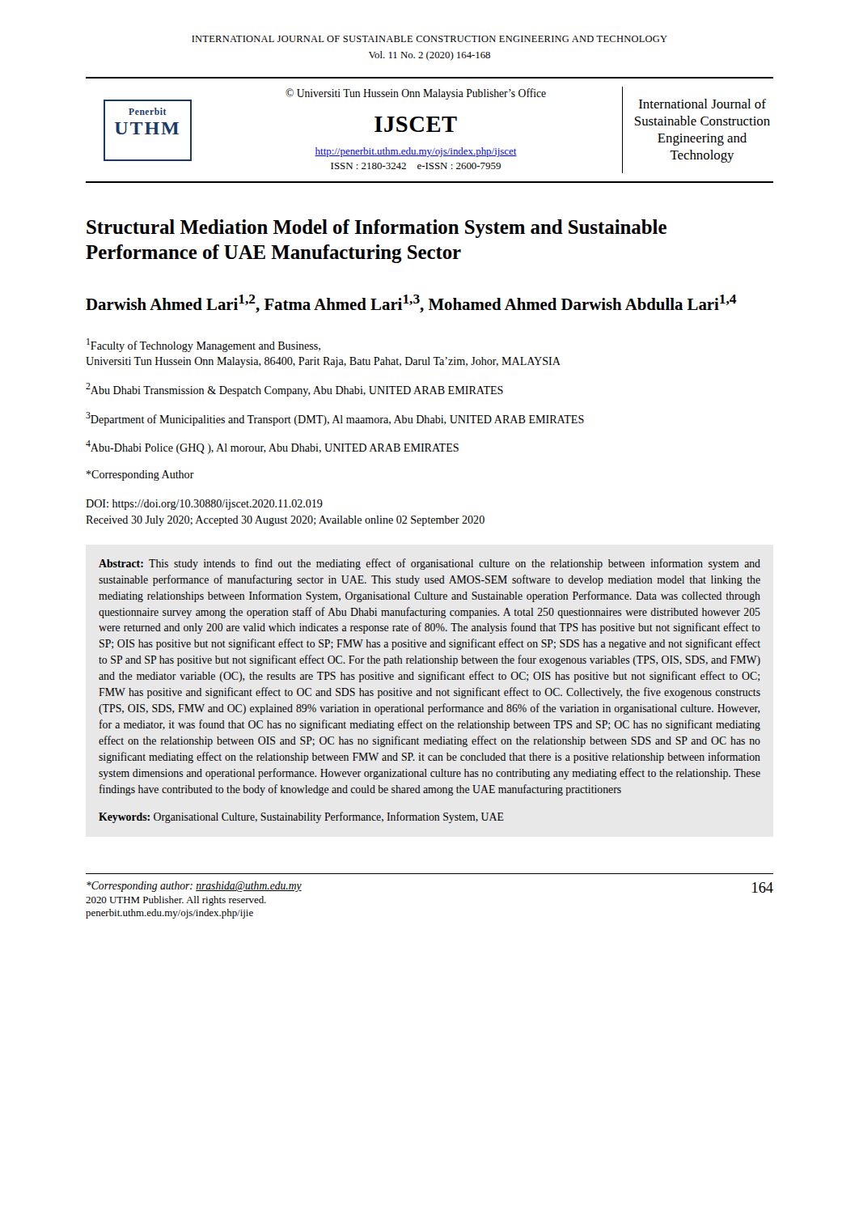INTERNATIONAL JOURNAL OF SUSTAINABLE CONSTRUCTION ENGINEERING AND TECHNOLOGY
Vol. 11 No. 2 (2020) 164-168
Penerbit
UTHM
© Universiti Tun Hussein Onn Malaysia Publisher’s Office
IJSCET
http://penerbit.uthm.edu.my/ojs/index.php/ijscet
ISSN : 2180-3242 e-ISSN : 2600-7959
International Journal of Sustainable Construction Engineering and Technology
Structural Mediation Model of Information System and Sustainable Performance of UAE Manufacturing Sector
Darwish Ahmed Lari1,2, Fatma Ahmed Lari1,3, Mohamed Ahmed Darwish Abdulla Lari1,4
1Faculty of Technology Management and Business,
Universiti Tun Hussein Onn Malaysia, 86400, Parit Raja, Batu Pahat, Darul Ta’zim, Johor, MALAYSIA
2Abu Dhabi Transmission & Despatch Company, Abu Dhabi, UNITED ARAB EMIRATES
3Department of Municipalities and Transport (DMT), Al maamora, Abu Dhabi, UNITED ARAB EMIRATES
4Abu-Dhabi Police (GHQ ), Al morour, Abu Dhabi, UNITED ARAB EMIRATES
*Corresponding Author
DOI: https://doi.org/10.30880/ijscet.2020.11.02.019
Received 30 July 2020; Accepted 30 August 2020; Available online 02 September 2020
Abstract: This study intends to find out the mediating effect of organisational culture on the relationship between information system and sustainable performance of manufacturing sector in UAE. This study used AMOS-SEM software to develop mediation model that linking the mediating relationships between Information System, Organisational Culture and Sustainable operation Performance. Data was collected through questionnaire survey among the operation staff of Abu Dhabi manufacturing companies. A total 250 questionnaires were distributed however 205 were returned and only 200 are valid which indicates a response rate of 80%. The analysis found that TPS has positive but not significant effect to SP; OIS has positive but not significant effect to SP; FMW has a positive and significant effect on SP; SDS has a negative and not significant effect to SP and SP has positive but not significant effect OC. For the path relationship between the four exogenous variables (TPS, OIS, SDS, and FMW) and the mediator variable (OC), the results are TPS has positive and significant effect to OC; OIS has positive but not significant effect to OC; FMW has positive and significant effect to OC and SDS has positive and not significant effect to OC. Collectively, the five exogenous constructs (TPS, OIS, SDS, FMW and OC) explained 89% variation in operational performance and 86% of the variation in organisational culture. However, for a mediator, it was found that OC has no significant mediating effect on the relationship between TPS and SP; OC has no significant mediating effect on the relationship between OIS and SP; OC has no significant mediating effect on the relationship between SDS and SP and OC has no significant mediating effect on the relationship between FMW and SP. it can be concluded that there is a positive relationship between information system dimensions and operational performance. However organizational culture has no contributing any mediating effect to the relationship. These findings have contributed to the body of knowledge and could be shared among the UAE manufacturing practitioners
Keywords: Organisational Culture, Sustainability Performance, Information System, UAE
164
*Corresponding author: nrashida@uthm.edu.my
2020 UTHM Publisher. All rights reserved.
penerbit.uthm.edu.my/ojs/index.php/ijie